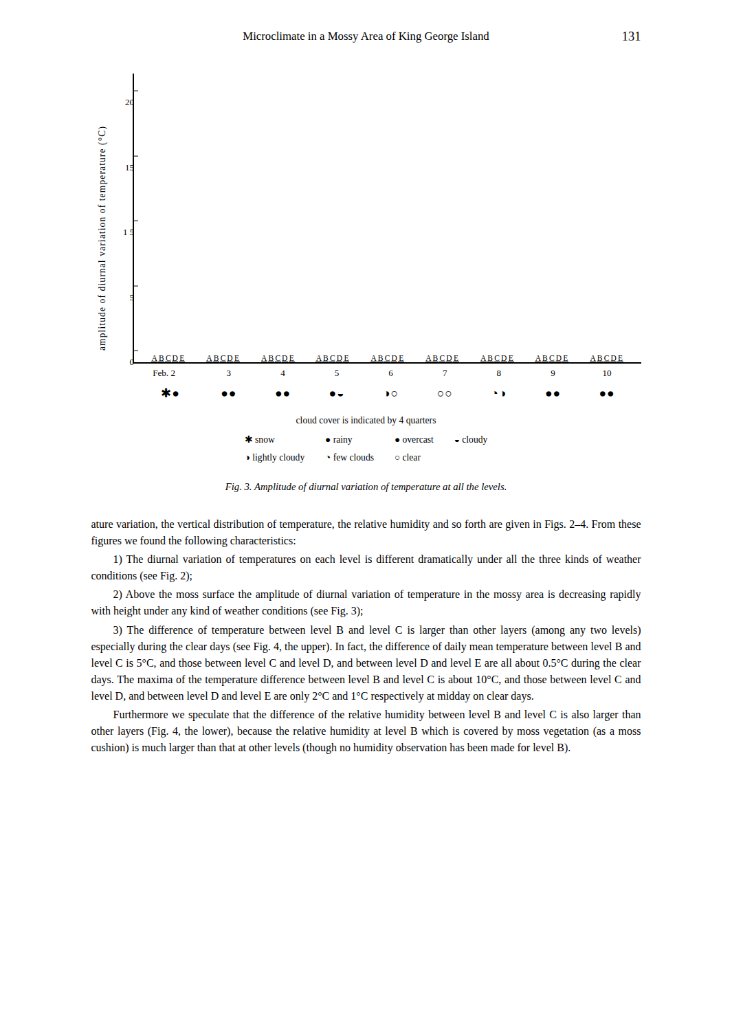Microclimate in a Mossy Area of King George Island
131
amplitude of diurnal variation of temperature (°C)
0
5
1 5
15
20
A
B
C
D
E
A
B
C
D
E
A
B
C
D
E
A
B
C
D
E
A
B
C
D
E
A
B
C
D
E
A
B
C
D
E
A
B
C
D
E
A
B
C
D
E
Feb. 2 3 4 5 6 7 8 9 10
✱● ●● ●● ●◒ ◑○ ○○ ◔◑ ●● ●●
cloud cover is indicated by 4 quarters
✱ snow
● rainy
● overcast
◒ cloudy
◑ lightly cloudy
◔ few clouds
○ clear
Fig. 3. Amplitude of diurnal variation of temperature at all the levels.
ature variation, the vertical distribution of temperature, the relative humidity and so forth are given in Figs. 2–4. From these figures we found the following characteristics:
1) The diurnal variation of temperatures on each level is different dramatically under all the three kinds of weather conditions (see Fig. 2);
2) Above the moss surface the amplitude of diurnal variation of temperature in the mossy area is decreasing rapidly with height under any kind of weather conditions (see Fig. 3);
3) The difference of temperature between level B and level C is larger than other layers (among any two levels) especially during the clear days (see Fig. 4, the upper). In fact, the difference of daily mean temperature between level B and level C is 5°C, and those between level C and level D, and between level D and level E are all about 0.5°C during the clear days. The maxima of the temperature difference between level B and level C is about 10°C, and those between level C and level D, and between level D and level E are only 2°C and 1°C respectively at midday on clear days.
Furthermore we speculate that the difference of the relative humidity between level B and level C is also larger than other layers (Fig. 4, the lower), because the relative humidity at level B which is covered by moss vegetation (as a moss cushion) is much larger than that at other levels (though no humidity observation has been made for level B).